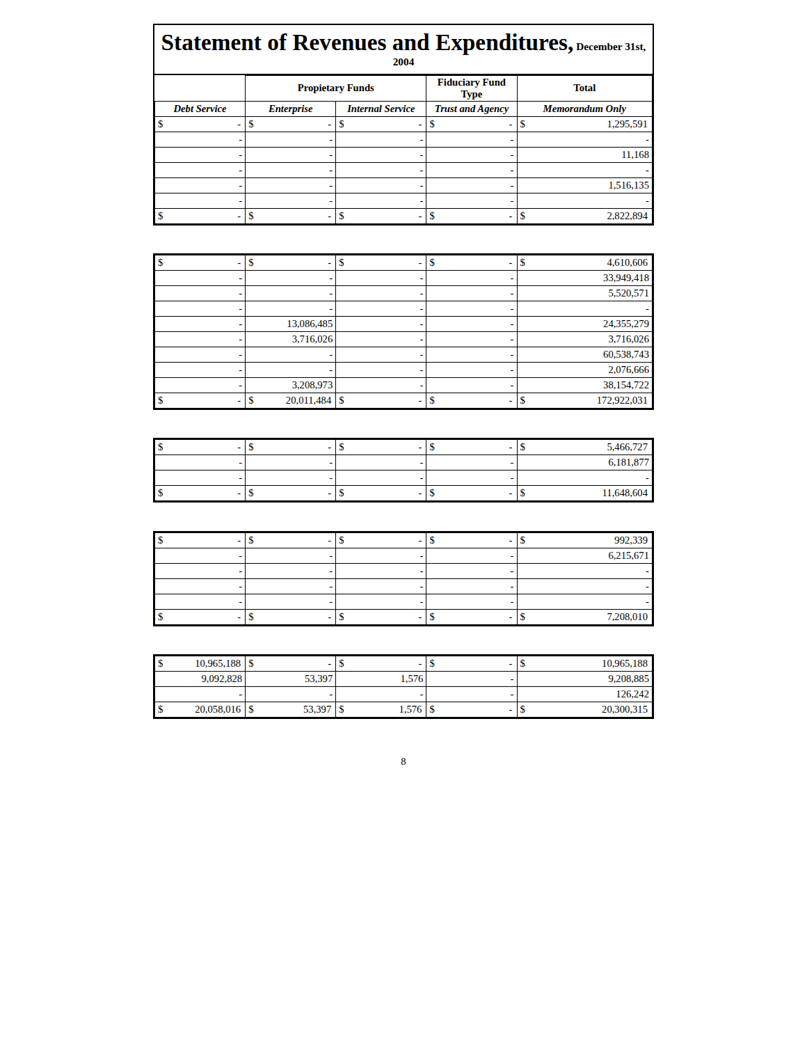Statement of Revenues and Expenditures, December 31st, 2004
| | Propietary Funds | Fiduciary Fund Type | Total |
| Debt Service | Enterprise | Internal Service | Trust and Agency | Memorandum Only |
| $ - | $ - | $ - | $ - | $ 1,295,591 |
| - | - | - | - | - |
| - | - | - | - | 11,168 |
| - | - | - | - | - |
| - | - | - | - | 1,516,135 |
| - | - | - | - | - |
| $ - | $ - | $ - | $ - | $ 2,822,894 |
| $ - | $ - | $ - | $ - | $ 4,610,606 |
| - | - | - | - | 33,949,418 |
| - | - | - | - | 5,520,571 |
| - | - | - | - | - |
| - | 13,086,485 | - | - | 24,355,279 |
| - | 3,716,026 | - | - | 3,716,026 |
| - | - | - | - | 60,538,743 |
| - | - | - | - | 2,076,666 |
| - | 3,208,973 | - | - | 38,154,722 |
| $ - | $ 20,011,484 | $ - | $ - | $ 172,922,031 |
| $ - | $ - | $ - | $ - | $ 5,466,727 |
| - | - | - | - | 6,181,877 |
| - | - | - | - | - |
| $ - | $ - | $ - | $ - | $ 11,648,604 |
| $ - | $ - | $ - | $ - | $ 992,339 |
| - | - | - | - | 6,215,671 |
| - | - | - | - | - |
| - | - | - | - | - |
| - | - | - | - | - |
| $ - | $ - | $ - | $ - | $ 7,208,010 |
| $ 10,965,188 | $ - | $ - | $ - | $ 10,965,188 |
| 9,092,828 | 53,397 | 1,576 | - | 9,208,885 |
| - | - | - | - | 126,242 |
| $ 20,058,016 | $ 53,397 | $ 1,576 | $ - | $ 20,300,315 |
8